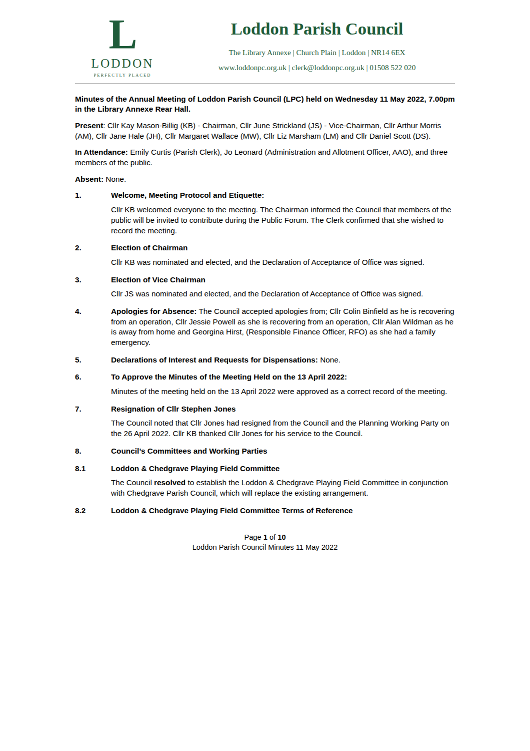L
LODDON
PERFECTLY PLACED
Loddon Parish Council
The Library Annexe | Church Plain | Loddon | NR14 6EX
www.loddonpc.org.uk | clerk@loddonpc.org.uk | 01508 522 020
Minutes of the Annual Meeting of Loddon Parish Council (LPC) held on Wednesday 11 May 2022, 7.00pm in the Library Annexe Rear Hall.
Present: Cllr Kay Mason-Billig (KB) - Chairman, Cllr June Strickland (JS) - Vice-Chairman, Cllr Arthur Morris (AM), Cllr Jane Hale (JH), Cllr Margaret Wallace (MW), Cllr Liz Marsham (LM) and Cllr Daniel Scott (DS).
In Attendance: Emily Curtis (Parish Clerk), Jo Leonard (Administration and Allotment Officer, AAO), and three members of the public.
Absent: None.
1.
Welcome, Meeting Protocol and Etiquette:
Cllr KB welcomed everyone to the meeting. The Chairman informed the Council that members of the public will be invited to contribute during the Public Forum. The Clerk confirmed that she wished to record the meeting.
2.
Election of Chairman
Cllr KB was nominated and elected, and the Declaration of Acceptance of Office was signed.
3.
Election of Vice Chairman
Cllr JS was nominated and elected, and the Declaration of Acceptance of Office was signed.
4.
Apologies for Absence: The Council accepted apologies from; Cllr Colin Binfield as he is recovering from an operation, Cllr Jessie Powell as she is recovering from an operation, Cllr Alan Wildman as he is away from home and Georgina Hirst, (Responsible Finance Officer, RFO) as she had a family emergency.
5.
Declarations of Interest and Requests for Dispensations: None.
6.
To Approve the Minutes of the Meeting Held on the 13 April 2022:
Minutes of the meeting held on the 13 April 2022 were approved as a correct record of the meeting.
7.
Resignation of Cllr Stephen Jones
The Council noted that Cllr Jones had resigned from the Council and the Planning Working Party on the 26 April 2022. Cllr KB thanked Cllr Jones for his service to the Council.
8.
Council’s Committees and Working Parties
8.1
Loddon & Chedgrave Playing Field Committee
The Council resolved to establish the Loddon & Chedgrave Playing Field Committee in conjunction with Chedgrave Parish Council, which will replace the existing arrangement.
8.2
Loddon & Chedgrave Playing Field Committee Terms of Reference
Page 1 of 10
Loddon Parish Council Minutes 11 May 2022